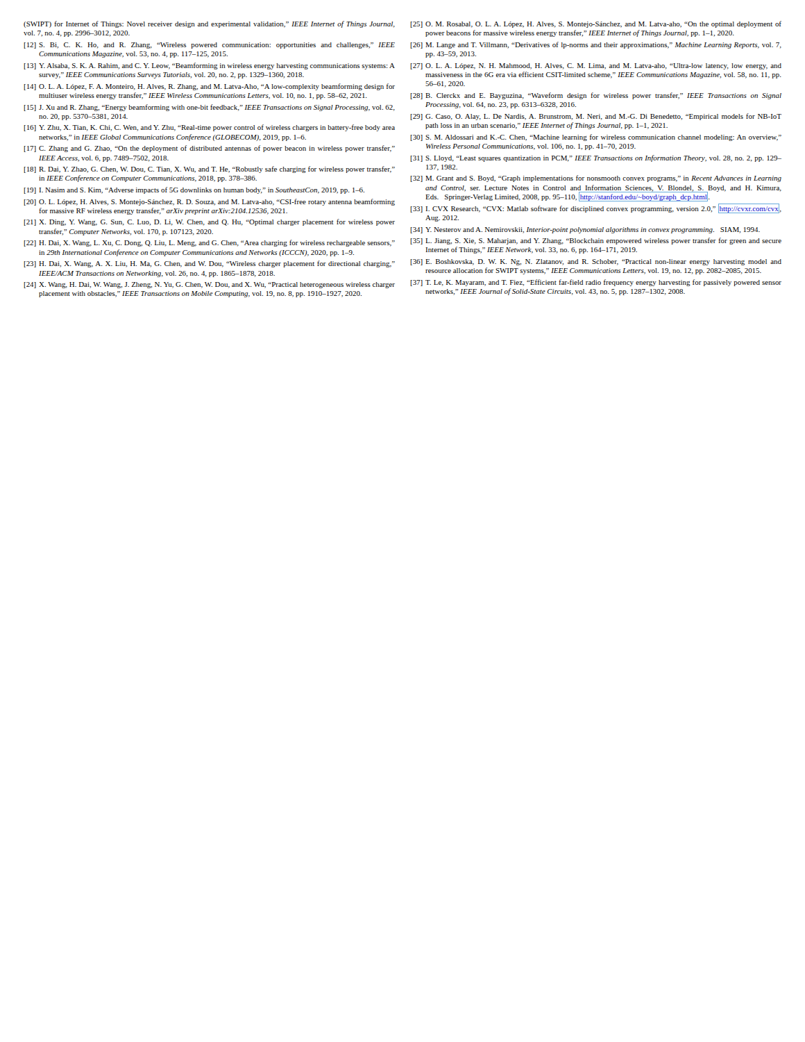(SWIPT) for Internet of Things: Novel receiver design and experimental validation,” IEEE Internet of Things Journal, vol. 7, no. 4, pp. 2996–3012, 2020.
[12] S. Bi, C. K. Ho, and R. Zhang, “Wireless powered communication: opportunities and challenges,” IEEE Communications Magazine, vol. 53, no. 4, pp. 117–125, 2015.
[13] Y. Alsaba, S. K. A. Rahim, and C. Y. Leow, “Beamforming in wireless energy harvesting communications systems: A survey,” IEEE Communications Surveys Tutorials, vol. 20, no. 2, pp. 1329–1360, 2018.
[14] O. L. A. López, F. A. Monteiro, H. Alves, R. Zhang, and M. Latva-Aho, “A low-complexity beamforming design for multiuser wireless energy transfer,” IEEE Wireless Communications Letters, vol. 10, no. 1, pp. 58–62, 2021.
[15] J. Xu and R. Zhang, “Energy beamforming with one-bit feedback,” IEEE Transactions on Signal Processing, vol. 62, no. 20, pp. 5370–5381, 2014.
[16] Y. Zhu, X. Tian, K. Chi, C. Wen, and Y. Zhu, “Real-time power control of wireless chargers in battery-free body area networks,” in IEEE Global Communications Conference (GLOBECOM), 2019, pp. 1–6.
[17] C. Zhang and G. Zhao, “On the deployment of distributed antennas of power beacon in wireless power transfer,” IEEE Access, vol. 6, pp. 7489–7502, 2018.
[18] R. Dai, Y. Zhao, G. Chen, W. Dou, C. Tian, X. Wu, and T. He, “Robustly safe charging for wireless power transfer,” in IEEE Conference on Computer Communications, 2018, pp. 378–386.
[19] I. Nasim and S. Kim, “Adverse impacts of 5G downlinks on human body,” in SoutheastCon, 2019, pp. 1–6.
[20] O. L. López, H. Alves, S. Montejo-Sánchez, R. D. Souza, and M. Latva-aho, “CSI-free rotary antenna beamforming for massive RF wireless energy transfer,” arXiv preprint arXiv:2104.12536, 2021.
[21] X. Ding, Y. Wang, G. Sun, C. Luo, D. Li, W. Chen, and Q. Hu, “Optimal charger placement for wireless power transfer,” Computer Networks, vol. 170, p. 107123, 2020.
[22] H. Dai, X. Wang, L. Xu, C. Dong, Q. Liu, L. Meng, and G. Chen, “Area charging for wireless rechargeable sensors,” in 29th International Conference on Computer Communications and Networks (ICCCN), 2020, pp. 1–9.
[23] H. Dai, X. Wang, A. X. Liu, H. Ma, G. Chen, and W. Dou, “Wireless charger placement for directional charging,” IEEE/ACM Transactions on Networking, vol. 26, no. 4, pp. 1865–1878, 2018.
[24] X. Wang, H. Dai, W. Wang, J. Zheng, N. Yu, G. Chen, W. Dou, and X. Wu, “Practical heterogeneous wireless charger placement with obstacles,” IEEE Transactions on Mobile Computing, vol. 19, no. 8, pp. 1910–1927, 2020.
[25] O. M. Rosabal, O. L. A. López, H. Alves, S. Montejo-Sánchez, and M. Latva-aho, “On the optimal deployment of power beacons for massive wireless energy transfer,” IEEE Internet of Things Journal, pp. 1–1, 2020.
[26] M. Lange and T. Villmann, “Derivatives of lp-norms and their approximations,” Machine Learning Reports, vol. 7, pp. 43–59, 2013.
[27] O. L. A. López, N. H. Mahmood, H. Alves, C. M. Lima, and M. Latva-aho, “Ultra-low latency, low energy, and massiveness in the 6G era via efficient CSIT-limited scheme,” IEEE Communications Magazine, vol. 58, no. 11, pp. 56–61, 2020.
[28] B. Clerckx and E. Bayguzina, “Waveform design for wireless power transfer,” IEEE Transactions on Signal Processing, vol. 64, no. 23, pp. 6313–6328, 2016.
[29] G. Caso, O. Alay, L. De Nardis, A. Brunstrom, M. Neri, and M.-G. Di Benedetto, “Empirical models for NB-IoT path loss in an urban scenario,” IEEE Internet of Things Journal, pp. 1–1, 2021.
[30] S. M. Aldossari and K.-C. Chen, “Machine learning for wireless communication channel modeling: An overview,” Wireless Personal Communications, vol. 106, no. 1, pp. 41–70, 2019.
[31] S. Lloyd, “Least squares quantization in PCM,” IEEE Transactions on Information Theory, vol. 28, no. 2, pp. 129–137, 1982.
[32] M. Grant and S. Boyd, “Graph implementations for nonsmooth convex programs,” in Recent Advances in Learning and Control, ser. Lecture Notes in Control and Information Sciences, V. Blondel, S. Boyd, and H. Kimura, Eds. Springer-Verlag Limited, 2008, pp. 95–110, http://stanford.edu/~boyd/graph_dcp.html.
[33] I. CVX Research, “CVX: Matlab software for disciplined convex programming, version 2.0,” http://cvxr.com/cvx, Aug. 2012.
[34] Y. Nesterov and A. Nemirovskii, Interior-point polynomial algorithms in convex programming. SIAM, 1994.
[35] L. Jiang, S. Xie, S. Maharjan, and Y. Zhang, “Blockchain empowered wireless power transfer for green and secure Internet of Things,” IEEE Network, vol. 33, no. 6, pp. 164–171, 2019.
[36] E. Boshkovska, D. W. K. Ng, N. Zlatanov, and R. Schober, “Practical non-linear energy harvesting model and resource allocation for SWIPT systems,” IEEE Communications Letters, vol. 19, no. 12, pp. 2082–2085, 2015.
[37] T. Le, K. Mayaram, and T. Fiez, “Efficient far-field radio frequency energy harvesting for passively powered sensor networks,” IEEE Journal of Solid-State Circuits, vol. 43, no. 5, pp. 1287–1302, 2008.